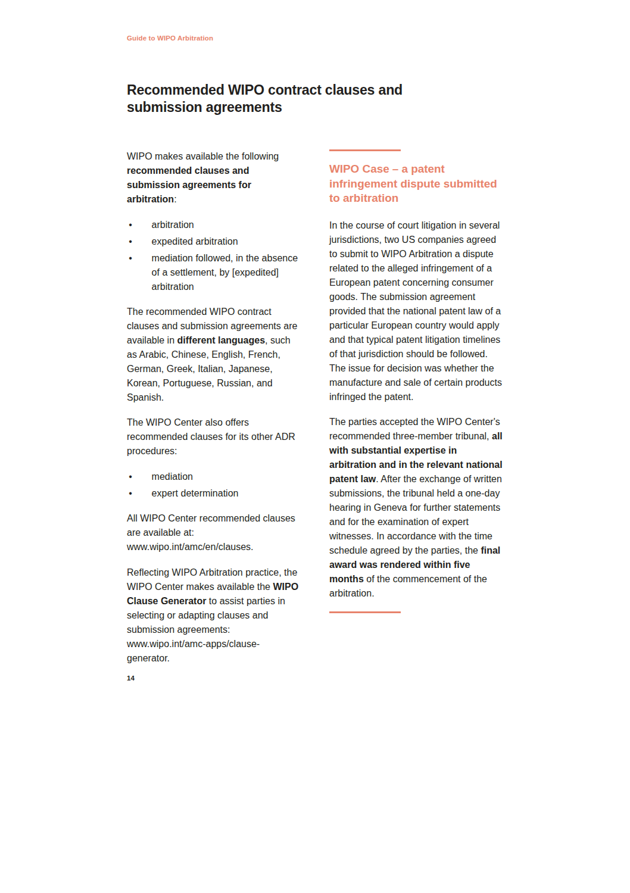Guide to WIPO Arbitration
Recommended WIPO contract clauses and
submission agreements
WIPO makes available the following recommended clauses and submission agreements for arbitration:
arbitration
expedited arbitration
mediation followed, in the absence of a settlement, by [expedited] arbitration
The recommended WIPO contract clauses and submission agreements are available in different languages, such as Arabic, Chinese, English, French, German, Greek, Italian, Japanese, Korean, Portuguese, Russian, and Spanish.
The WIPO Center also offers recommended clauses for its other ADR procedures:
mediation
expert determination
All WIPO Center recommended clauses are available at: www.wipo.int/amc/en/clauses.
Reflecting WIPO Arbitration practice, the WIPO Center makes available the WIPO Clause Generator to assist parties in selecting or adapting clauses and submission agreements: www.wipo.int/amc-apps/clause-generator.
WIPO Case – a patent infringement dispute submitted to arbitration
In the course of court litigation in several jurisdictions, two US companies agreed to submit to WIPO Arbitration a dispute related to the alleged infringement of a European patent concerning consumer goods. The submission agreement provided that the national patent law of a particular European country would apply and that typical patent litigation timelines of that jurisdiction should be followed. The issue for decision was whether the manufacture and sale of certain products infringed the patent.
The parties accepted the WIPO Center's recommended three-member tribunal, all with substantial expertise in arbitration and in the relevant national patent law. After the exchange of written submissions, the tribunal held a one-day hearing in Geneva for further statements and for the examination of expert witnesses. In accordance with the time schedule agreed by the parties, the final award was rendered within five months of the commencement of the arbitration.
14